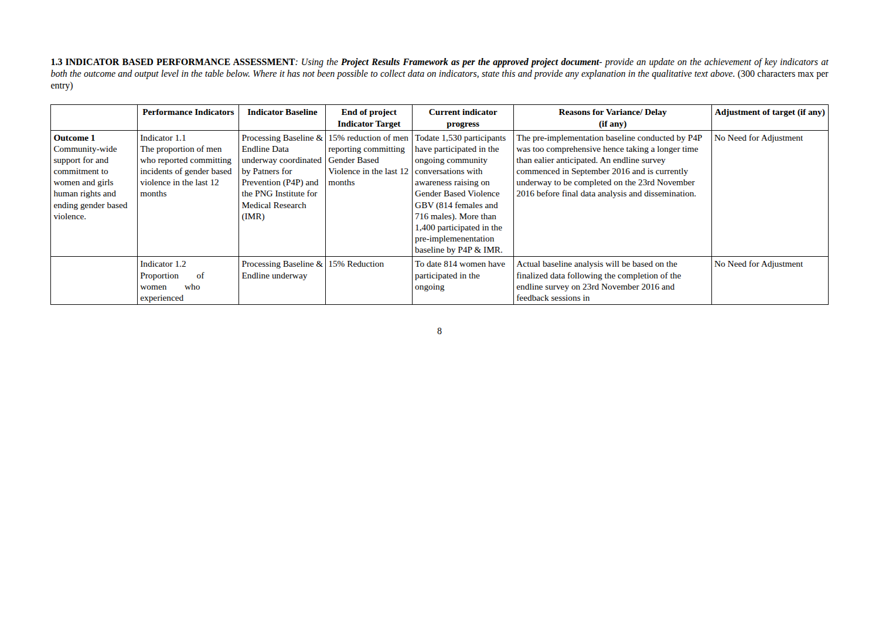1.3 INDICATOR BASED PERFORMANCE ASSESSMENT: Using the Project Results Framework as per the approved project document- provide an update on the achievement of key indicators at both the outcome and output level in the table below. Where it has not been possible to collect data on indicators, state this and provide any explanation in the qualitative text above. (300 characters max per entry)
| | Performance Indicators | Indicator Baseline | End of project Indicator Target | Current indicator progress | Reasons for Variance/ Delay (if any) | Adjustment of target (if any) |
| --- | --- | --- | --- | --- | --- | --- |
| Outcome 1 Community-wide support for and commitment to women and girls human rights and ending gender based violence. | Indicator 1.1 The proportion of men who reported committing incidents of gender based violence in the last 12 months | Processing Baseline & Endline Data underway coordinated by Patners for Prevention (P4P) and the PNG Institute for Medical Research (IMR) | 15% reduction of men reporting committing Gender Based Violence in the last 12 months | Todate 1,530 participants have participated in the ongoing community conversations with awareness raising on Gender Based Violence GBV (814 females and 716 males). More than 1,400 participated in the pre-implemenentation baseline by P4P & IMR. | The pre-implementation baseline conducted by P4P was too comprehensive hence taking a longer time than ealier anticipated. An endline survey commenced in September 2016 and is currently underway to be completed on the 23rd November 2016 before final data analysis and dissemination. | No Need for Adjustment |
| | Indicator 1.2 Proportion of women who experienced | Processing Baseline & Endline underway | 15% Reduction | To date 814 women have participated in the ongoing | Actual baseline analysis will be based on the finalized data following the completion of the endline survey on 23rd November 2016 and feedback sessions in | No Need for Adjustment |
8